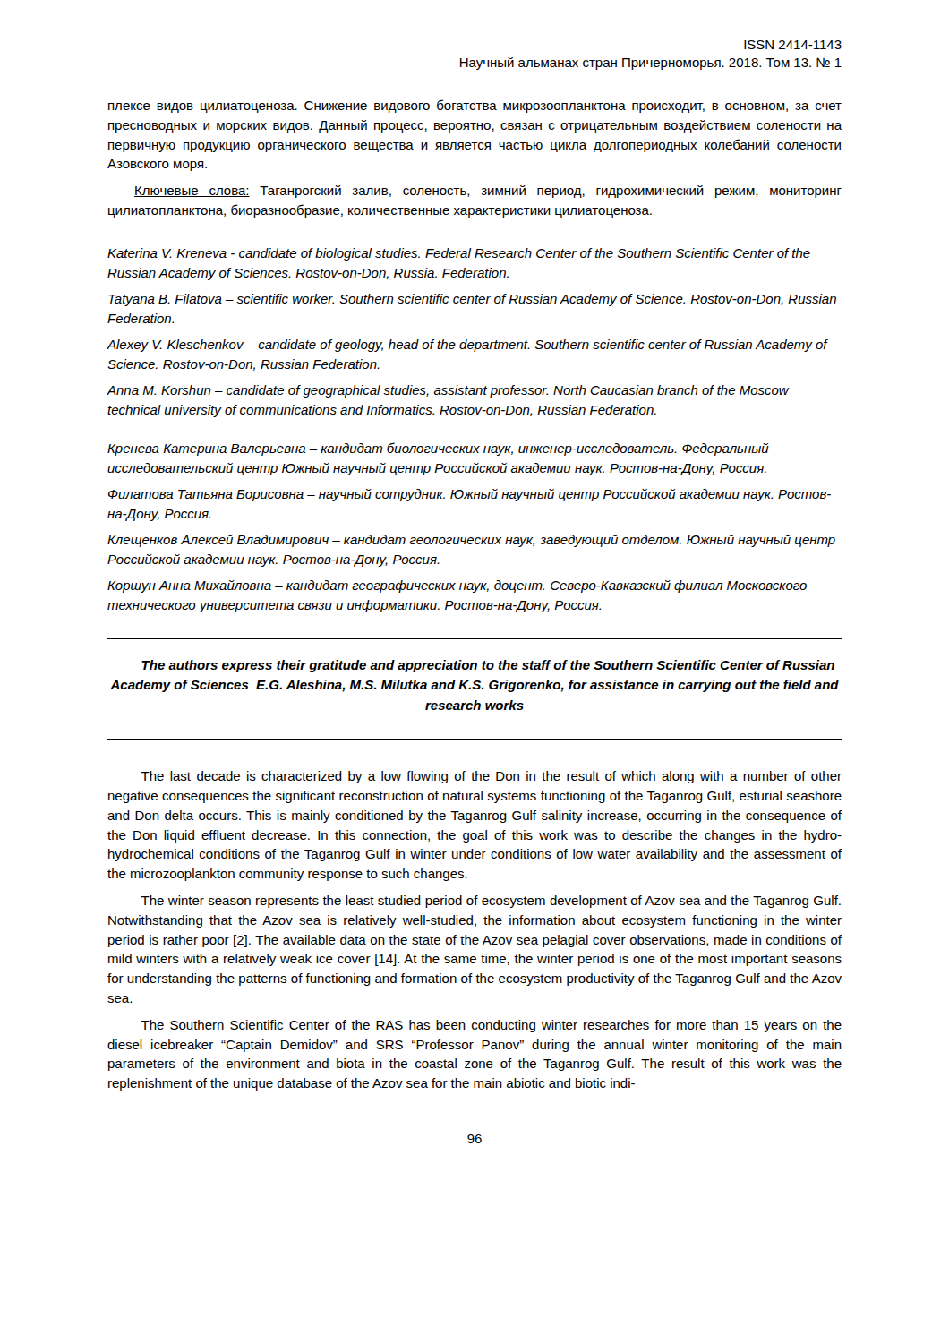ISSN 2414-1143
Научный альманах стран Причерноморья. 2018. Том 13. № 1
плексе видов цилиатоценоза. Снижение видового богатства микрозоопланктона происходит, в основном, за счет пресноводных и морских видов. Данный процесс, вероятно, связан с отрицательным воздействием солености на первичную продукцию органического вещества и является частью цикла долгопериодных колебаний солености Азовского моря.
Ключевые слова: Таганрогский залив, соленость, зимний период, гидрохимический режим, мониторинг цилиатопланктона, биоразнообразие, количественные характеристики цилиатоценоза.
Katerina V. Kreneva - candidate of biological studies. Federal Research Center of the Southern Scientific Center of the Russian Academy of Sciences. Rostov-on-Don, Russia. Federation.
Tatyana B. Filatova – scientific worker. Southern scientific center of Russian Academy of Science. Rostov-on-Don, Russian Federation.
Alexey V. Kleschenkov – candidate of geology, head of the department. Southern scientific center of Russian Academy of Science. Rostov-on-Don, Russian Federation.
Anna M. Korshun – candidate of geographical studies, assistant professor. North Caucasian branch of the Moscow technical university of communications and Informatics. Rostov-on-Don, Russian Federation.
Кренева Катерина Валерьевна – кандидат биологических наук, инженер-исследователь. Федеральный исследовательский центр Южный научный центр Российской академии наук. Ростов-на-Дону, Россия.
Филатова Татьяна Борисовна – научный сотрудник. Южный научный центр Российской академии наук. Ростов-на-Дону, Россия.
Клещенков Алексей Владимирович – кандидат геологических наук, заведующий отделом. Южный научный центр Российской академии наук. Ростов-на-Дону, Россия.
Коршун Анна Михайловна – кандидат географических наук, доцент. Северо-Кавказский филиал Московского технического университета связи и информатики. Ростов-на-Дону, Россия.
The authors express their gratitude and appreciation to the staff of the Southern Scientific Center of Russian Academy of Sciences E.G. Aleshina, M.S. Milutka and K.S. Grigorenko, for assistance in carrying out the field and research works
The last decade is characterized by a low flowing of the Don in the result of which along with a number of other negative consequences the significant reconstruction of natural systems functioning of the Taganrog Gulf, esturial seashore and Don delta occurs. This is mainly conditioned by the Taganrog Gulf salinity increase, occurring in the consequence of the Don liquid effluent decrease. In this connection, the goal of this work was to describe the changes in the hydro-hydrochemical conditions of the Taganrog Gulf in winter under conditions of low water availability and the assessment of the microzooplankton community response to such changes.
The winter season represents the least studied period of ecosystem development of Azov sea and the Taganrog Gulf. Notwithstanding that the Azov sea is relatively well-studied, the information about ecosystem functioning in the winter period is rather poor [2]. The available data on the state of the Azov sea pelagial cover observations, made in conditions of mild winters with a relatively weak ice cover [14]. At the same time, the winter period is one of the most important seasons for understanding the patterns of functioning and formation of the ecosystem productivity of the Taganrog Gulf and the Azov sea.
The Southern Scientific Center of the RAS has been conducting winter researches for more than 15 years on the diesel icebreaker “Captain Demidov” and SRS “Professor Panov” during the annual winter monitoring of the main parameters of the environment and biota in the coastal zone of the Taganrog Gulf. The result of this work was the replenishment of the unique database of the Azov sea for the main abiotic and biotic indi-
96